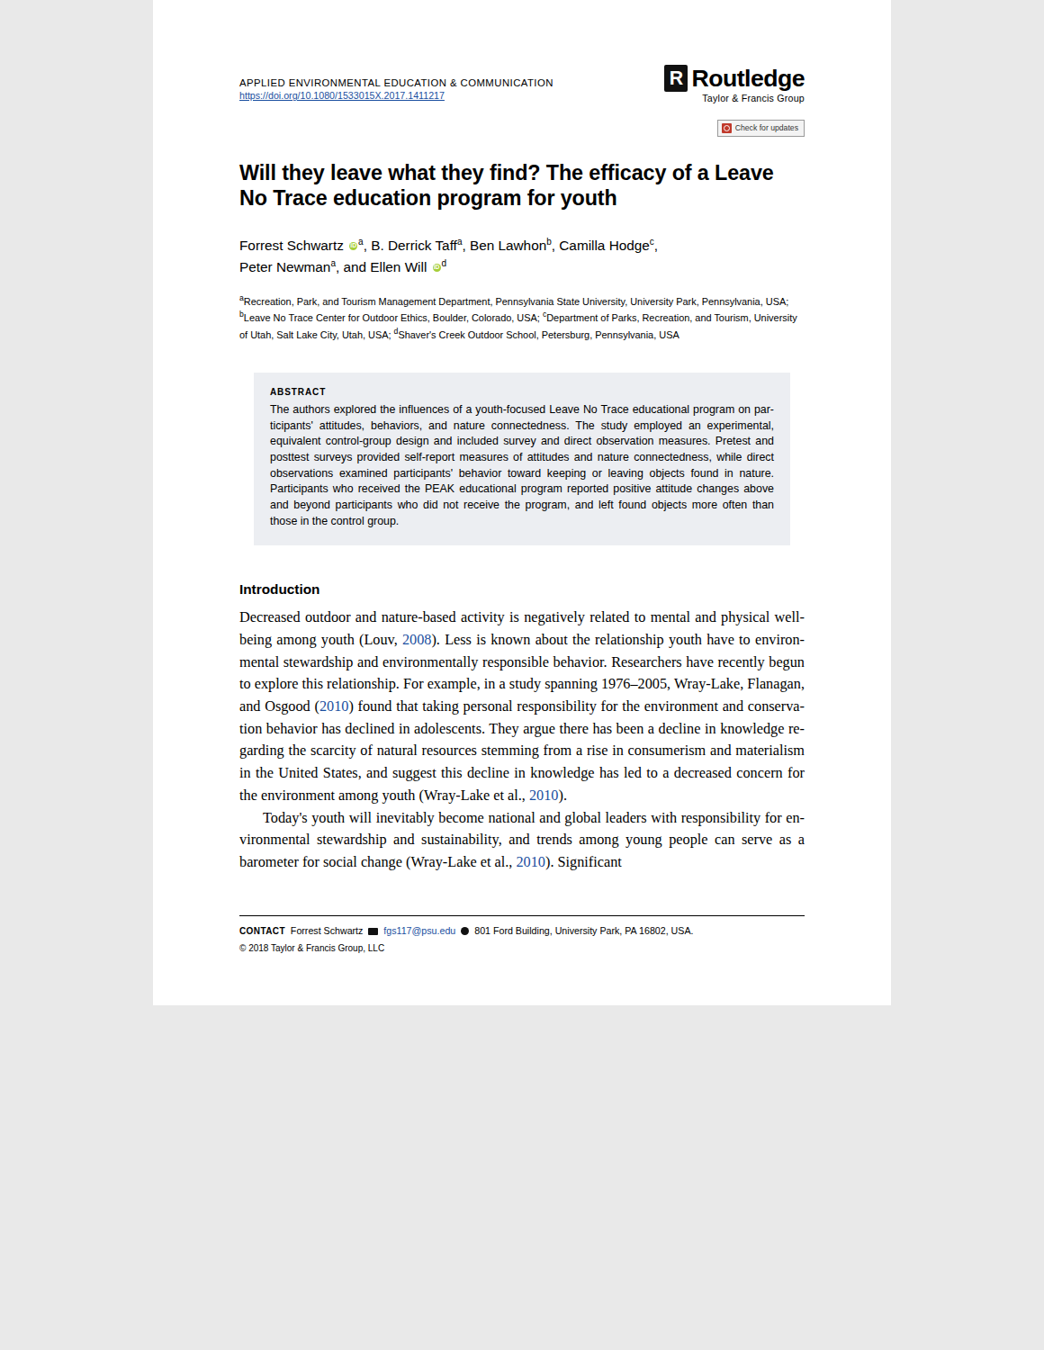Applied Environmental Education & Communication
https://doi.org/10.1080/1533015X.2017.1411217
RRoutledge
Taylor & Francis Group
Check for updates
Will they leave what they find? The efficacy of a Leave No Trace education program for youth
Forrest Schwartz a, B. Derrick Taffa, Ben Lawhonb, Camilla Hodgec,
Peter Newmana, and Ellen Will d
aRecreation, Park, and Tourism Management Department, Pennsylvania State University, University Park, Pennsylvania, USA; bLeave No Trace Center for Outdoor Ethics, Boulder, Colorado, USA; cDepartment of Parks, Recreation, and Tourism, University of Utah, Salt Lake City, Utah, USA; dShaver's Creek Outdoor School, Petersburg, Pennsylvania, USA
Abstract
The authors explored the influences of a youth-focused Leave No Trace educational program on participants' attitudes, behaviors, and nature connectedness. The study employed an experimental, equivalent control-group design and included survey and direct observation measures. Pretest and posttest surveys provided self-report measures of attitudes and nature connectedness, while direct observations examined participants' behavior toward keeping or leaving objects found in nature. Participants who received the PEAK educational program reported positive attitude changes above and beyond participants who did not receive the program, and left found objects more often than those in the control group.
Introduction
Decreased outdoor and nature-based activity is negatively related to mental and physical well-being among youth (Louv, 2008). Less is known about the relationship youth have to environmental stewardship and environmentally responsible behavior. Researchers have recently begun to explore this relationship. For example, in a study spanning 1976–2005, Wray-Lake, Flanagan, and Osgood (2010) found that taking personal responsibility for the environment and conservation behavior has declined in adolescents. They argue there has been a decline in knowledge regarding the scarcity of natural resources stemming from a rise in consumerism and materialism in the United States, and suggest this decline in knowledge has led to a decreased concern for the environment among youth (Wray-Lake et al., 2010).
Today's youth will inevitably become national and global leaders with responsibility for environmental stewardship and sustainability, and trends among young people can serve as a barometer for social change (Wray-Lake et al., 2010). Significant
Contact Forrest Schwartz fgs117@psu.edu 801 Ford Building, University Park, PA 16802, USA.
© 2018 Taylor & Francis Group, LLC